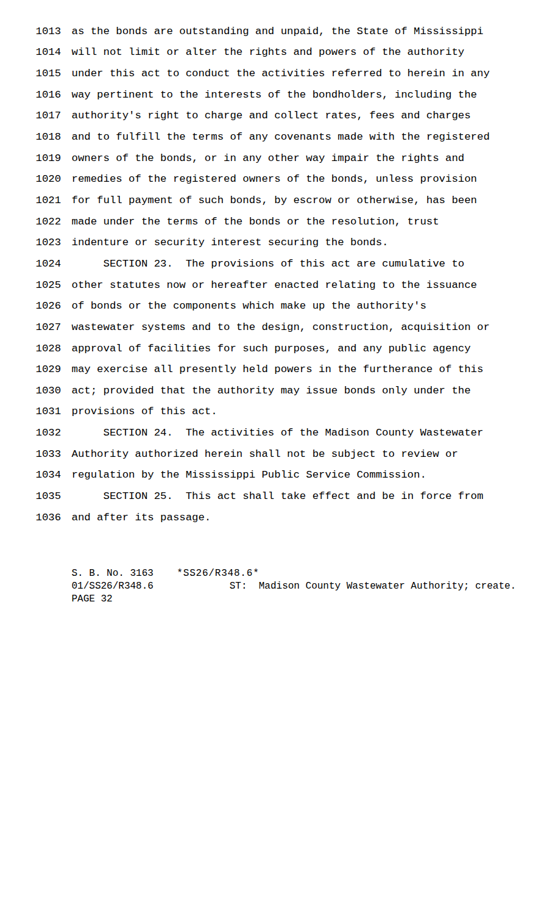as the bonds are outstanding and unpaid, the State of Mississippi
will not limit or alter the rights and powers of the authority
under this act to conduct the activities referred to herein in any
way pertinent to the interests of the bondholders, including the
authority's right to charge and collect rates, fees and charges
and to fulfill the terms of any covenants made with the registered
owners of the bonds, or in any other way impair the rights and
remedies of the registered owners of the bonds, unless provision
for full payment of such bonds, by escrow or otherwise, has been
made under the terms of the bonds or the resolution, trust
indenture or security interest securing the bonds.
SECTION 23. The provisions of this act are cumulative to
other statutes now or hereafter enacted relating to the issuance
of bonds or the components which make up the authority's
wastewater systems and to the design, construction, acquisition or
approval of facilities for such purposes, and any public agency
may exercise all presently held powers in the furtherance of this
act; provided that the authority may issue bonds only under the
provisions of this act.
SECTION 24. The activities of the Madison County Wastewater
Authority authorized herein shall not be subject to review or
regulation by the Mississippi Public Service Commission.
SECTION 25. This act shall take effect and be in force from
and after its passage.
S. B. No. 3163 *SS26/R348.6*
01/SS26/R348.6 ST: Madison County Wastewater Authority; create.
PAGE 32